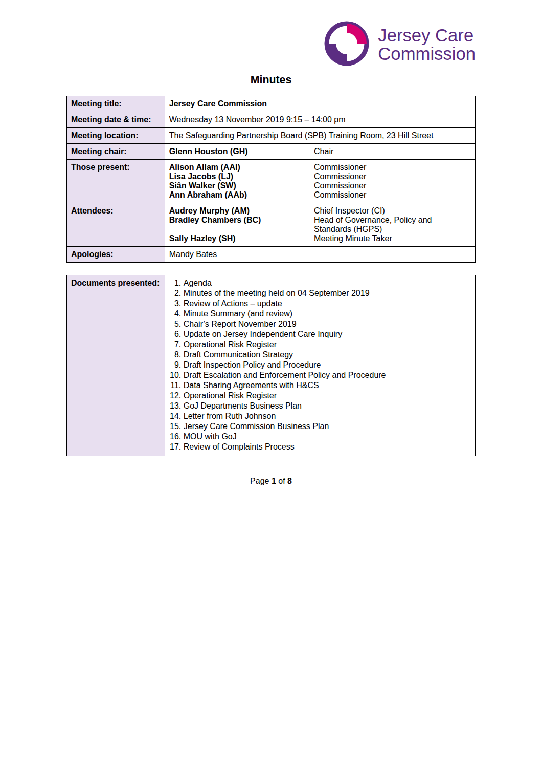Jersey Care
Commission
Minutes
| Meeting title: | Jersey Care Commission |
| Meeting date & time: | Wednesday 13 November 2019 9:15 – 14:00 pm |
| Meeting location: | The Safeguarding Partnership Board (SPB) Training Room, 23 Hill Street |
| Meeting chair: | Glenn Houston (GH) Chair |
| Those present: | Alison Allam (AAl) Commissioner Lisa Jacobs (LJ) Commissioner Siân Walker (SW) Commissioner Ann Abraham (AAb) Commissioner |
| Attendees: | Audrey Murphy (AM) Chief Inspector (CI) Bradley Chambers (BC) Head of Governance, Policy and Standards (HGPS) Sally Hazley (SH) Meeting Minute Taker |
| Apologies: | Mandy Bates |
| Documents presented: | Agenda Minutes of the meeting held on 04 September 2019 Review of Actions – update Minute Summary (and review) Chair’s Report November 2019 Update on Jersey Independent Care Inquiry Operational Risk Register Draft Communication Strategy Draft Inspection Policy and Procedure Draft Escalation and Enforcement Policy and Procedure Data Sharing Agreements with H&CS Operational Risk Register GoJ Departments Business Plan Letter from Ruth Johnson Jersey Care Commission Business Plan MOU with GoJ Review of Complaints Process |
Page 1 of 8